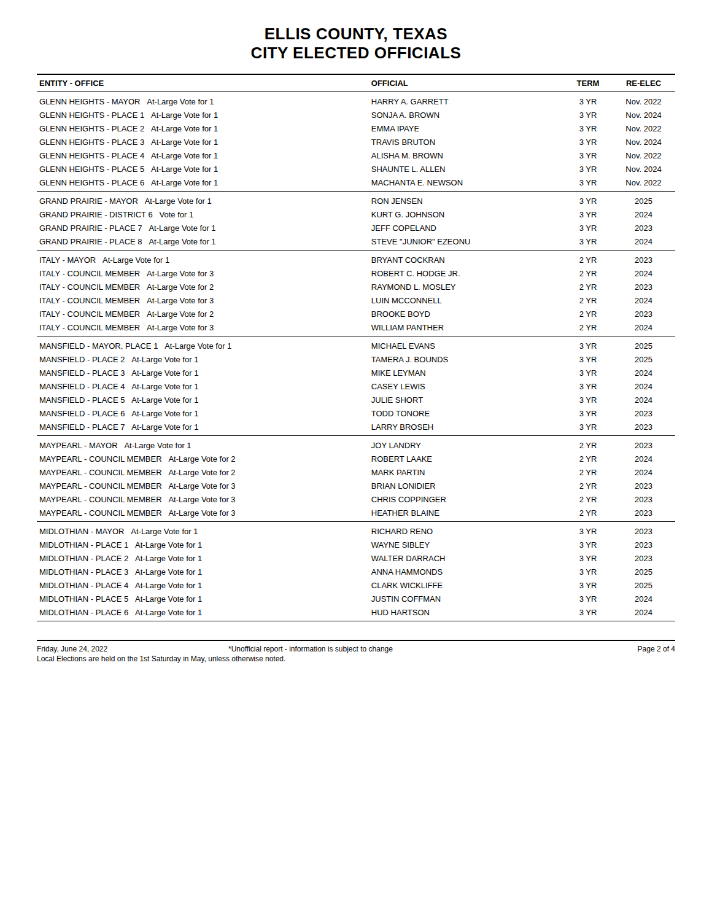ELLIS COUNTY, TEXAS
CITY ELECTED OFFICIALS
| ENTITY - OFFICE | OFFICIAL | TERM | RE-ELEC |
| --- | --- | --- | --- |
| GLENN HEIGHTS - MAYOR At-Large Vote for 1 | HARRY A. GARRETT | 3 YR | Nov. 2022 |
| GLENN HEIGHTS - PLACE 1 At-Large Vote for 1 | SONJA A. BROWN | 3 YR | Nov. 2024 |
| GLENN HEIGHTS - PLACE 2 At-Large Vote for 1 | EMMA IPAYE | 3 YR | Nov. 2022 |
| GLENN HEIGHTS - PLACE 3 At-Large Vote for 1 | TRAVIS BRUTON | 3 YR | Nov. 2024 |
| GLENN HEIGHTS - PLACE 4 At-Large Vote for 1 | ALISHA M. BROWN | 3 YR | Nov. 2022 |
| GLENN HEIGHTS - PLACE 5 At-Large Vote for 1 | SHAUNTE L. ALLEN | 3 YR | Nov. 2024 |
| GLENN HEIGHTS - PLACE 6 At-Large Vote for 1 | MACHANTA E. NEWSON | 3 YR | Nov. 2022 |
| GRAND PRAIRIE - MAYOR At-Large Vote for 1 | RON JENSEN | 3 YR | 2025 |
| GRAND PRAIRIE - DISTRICT 6 Vote for 1 | KURT G. JOHNSON | 3 YR | 2024 |
| GRAND PRAIRIE - PLACE 7 At-Large Vote for 1 | JEFF COPELAND | 3 YR | 2023 |
| GRAND PRAIRIE - PLACE 8 At-Large Vote for 1 | STEVE "JUNIOR" EZEONU | 3 YR | 2024 |
| ITALY - MAYOR At-Large Vote for 1 | BRYANT COCKRAN | 2 YR | 2023 |
| ITALY - COUNCIL MEMBER At-Large Vote for 3 | ROBERT C. HODGE JR. | 2 YR | 2024 |
| ITALY - COUNCIL MEMBER At-Large Vote for 2 | RAYMOND L. MOSLEY | 2 YR | 2023 |
| ITALY - COUNCIL MEMBER At-Large Vote for 3 | LUIN MCCONNELL | 2 YR | 2024 |
| ITALY - COUNCIL MEMBER At-Large Vote for 2 | BROOKE BOYD | 2 YR | 2023 |
| ITALY - COUNCIL MEMBER At-Large Vote for 3 | WILLIAM PANTHER | 2 YR | 2024 |
| MANSFIELD - MAYOR, PLACE 1 At-Large Vote for 1 | MICHAEL EVANS | 3 YR | 2025 |
| MANSFIELD - PLACE 2 At-Large Vote for 1 | TAMERA J. BOUNDS | 3 YR | 2025 |
| MANSFIELD - PLACE 3 At-Large Vote for 1 | MIKE LEYMAN | 3 YR | 2024 |
| MANSFIELD - PLACE 4 At-Large Vote for 1 | CASEY LEWIS | 3 YR | 2024 |
| MANSFIELD - PLACE 5 At-Large Vote for 1 | JULIE SHORT | 3 YR | 2024 |
| MANSFIELD - PLACE 6 At-Large Vote for 1 | TODD TONORE | 3 YR | 2023 |
| MANSFIELD - PLACE 7 At-Large Vote for 1 | LARRY BROSEH | 3 YR | 2023 |
| MAYPEARL - MAYOR At-Large Vote for 1 | JOY LANDRY | 2 YR | 2023 |
| MAYPEARL - COUNCIL MEMBER At-Large Vote for 2 | ROBERT LAAKE | 2 YR | 2024 |
| MAYPEARL - COUNCIL MEMBER At-Large Vote for 2 | MARK PARTIN | 2 YR | 2024 |
| MAYPEARL - COUNCIL MEMBER At-Large Vote for 3 | BRIAN LONIDIER | 2 YR | 2023 |
| MAYPEARL - COUNCIL MEMBER At-Large Vote for 3 | CHRIS COPPINGER | 2 YR | 2023 |
| MAYPEARL - COUNCIL MEMBER At-Large Vote for 3 | HEATHER BLAINE | 2 YR | 2023 |
| MIDLOTHIAN - MAYOR At-Large Vote for 1 | RICHARD RENO | 3 YR | 2023 |
| MIDLOTHIAN - PLACE 1 At-Large Vote for 1 | WAYNE SIBLEY | 3 YR | 2023 |
| MIDLOTHIAN - PLACE 2 At-Large Vote for 1 | WALTER DARRACH | 3 YR | 2023 |
| MIDLOTHIAN - PLACE 3 At-Large Vote for 1 | ANNA HAMMONDS | 3 YR | 2025 |
| MIDLOTHIAN - PLACE 4 At-Large Vote for 1 | CLARK WICKLIFFE | 3 YR | 2025 |
| MIDLOTHIAN - PLACE 5 At-Large Vote for 1 | JUSTIN COFFMAN | 3 YR | 2024 |
| MIDLOTHIAN - PLACE 6 At-Large Vote for 1 | HUD HARTSON | 3 YR | 2024 |
Friday, June 24, 2022
*Unofficial report - information is subject to change
Page 2 of 4
Local Elections are held on the 1st Saturday in May, unless otherwise noted.